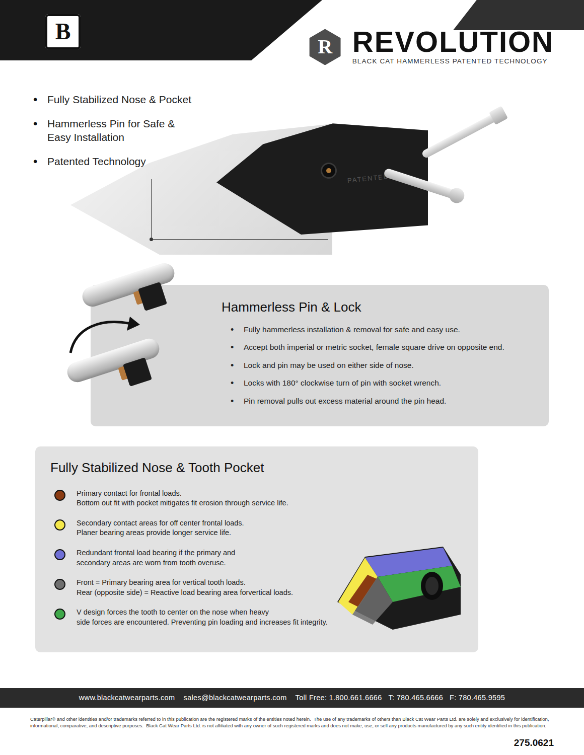B
R REVOLUTION
BLACK CAT HAMMERLESS PATENTED TECHNOLOGY
Fully Stabilized Nose & Pocket
Hammerless Pin for Safe &
Easy Installation
Patented Technology
PATENTED
Hammerless Pin & Lock
Fully hammerless installation & removal for safe and easy use.
Accept both imperial or metric socket, female square drive on opposite end.
Lock and pin may be used on either side of nose.
Locks with 180° clockwise turn of pin with socket wrench.
Pin removal pulls out excess material around the pin head.
Fully Stabilized Nose & Tooth Pocket
Primary contact for frontal loads.
Bottom out fit with pocket mitigates fit erosion through service life.
Secondary contact areas for off center frontal loads.
Planer bearing areas provide longer service life.
Redundant frontal load bearing if the primary and
secondary areas are worn from tooth overuse.
Front = Primary bearing area for vertical tooth loads.
Rear (opposite side) = Reactive load bearing area forvertical loads.
V design forces the tooth to center on the nose when heavy
side forces are encountered. Preventing pin loading and increases fit integrity.
www.blackcatwearparts.com sales@blackcatwearparts.com Toll Free: 1.800.661.6666 T: 780.465.6666 F: 780.465.9595
Caterpillar® and other identities and/or trademarks referred to in this publication are the registered marks of the entities noted herein. The use of any trademarks of others than Black Cat Wear Parts Ltd. are solely and exclusively for identification, informational, comparative, and descriptive purposes. Black Cat Wear Parts Ltd. is not affiliated with any owner of such registered marks and does not make, use, or sell any products manufactured by any such entity identified in this publication.
275.0621